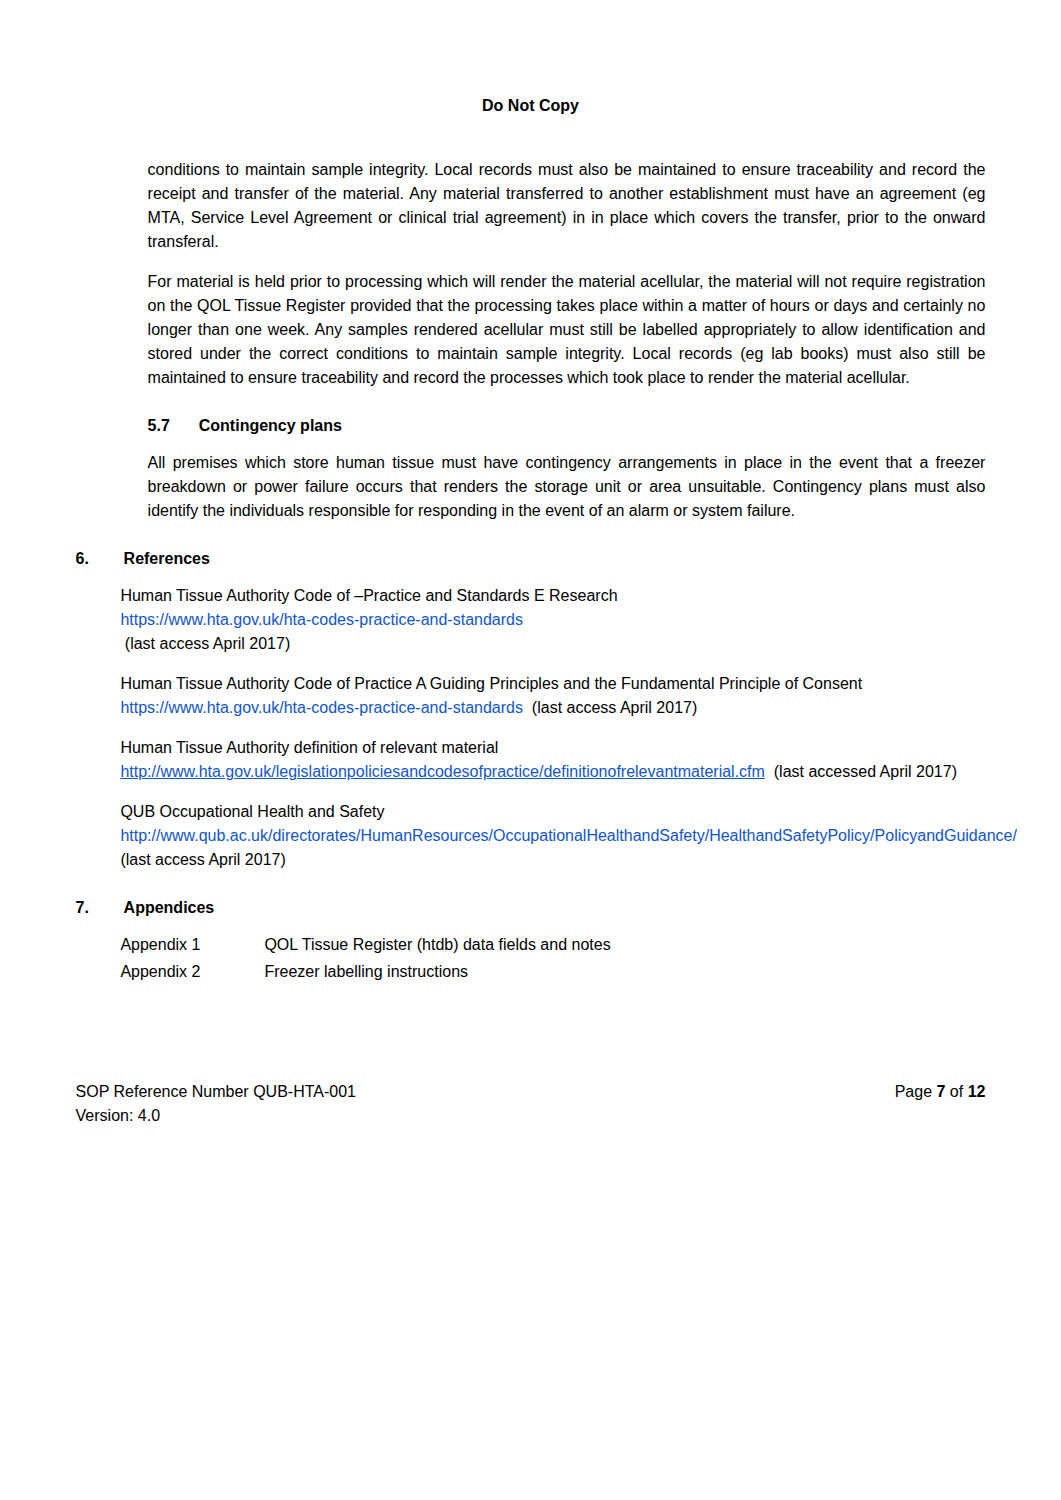Do Not Copy
conditions to maintain sample integrity. Local records must also be maintained to ensure traceability and record the receipt and transfer of the material. Any material transferred to another establishment must have an agreement (eg MTA, Service Level Agreement or clinical trial agreement) in in place which covers the transfer, prior to the onward transferal.
For material is held prior to processing which will render the material acellular, the material will not require registration on the QOL Tissue Register provided that the processing takes place within a matter of hours or days and certainly no longer than one week. Any samples rendered acellular must still be labelled appropriately to allow identification and stored under the correct conditions to maintain sample integrity. Local records (eg lab books) must also still be maintained to ensure traceability and record the processes which took place to render the material acellular.
5.7 Contingency plans
All premises which store human tissue must have contingency arrangements in place in the event that a freezer breakdown or power failure occurs that renders the storage unit or area unsuitable. Contingency plans must also identify the individuals responsible for responding in the event of an alarm or system failure.
6. References
Human Tissue Authority Code of –Practice and Standards E Research
https://www.hta.gov.uk/hta-codes-practice-and-standards
(last access April 2017)
Human Tissue Authority Code of Practice A Guiding Principles and the Fundamental Principle of Consent
https://www.hta.gov.uk/hta-codes-practice-and-standards (last access April 2017)
Human Tissue Authority definition of relevant material
http://www.hta.gov.uk/legislationpoliciesandcodesofpractice/definitionofrelevantmaterial.cfm (last accessed April 2017)
QUB Occupational Health and Safety
http://www.qub.ac.uk/directorates/HumanResources/OccupationalHealthandSafety/HealthandSafetyPolicy/PolicyandGuidance/ (last access April 2017)
7. Appendices
Appendix 1 QOL Tissue Register (htdb) data fields and notes Appendix 2 Freezer labelling instructions
SOP Reference Number QUB-HTA-001
Version: 4.0
Page 7 of 12